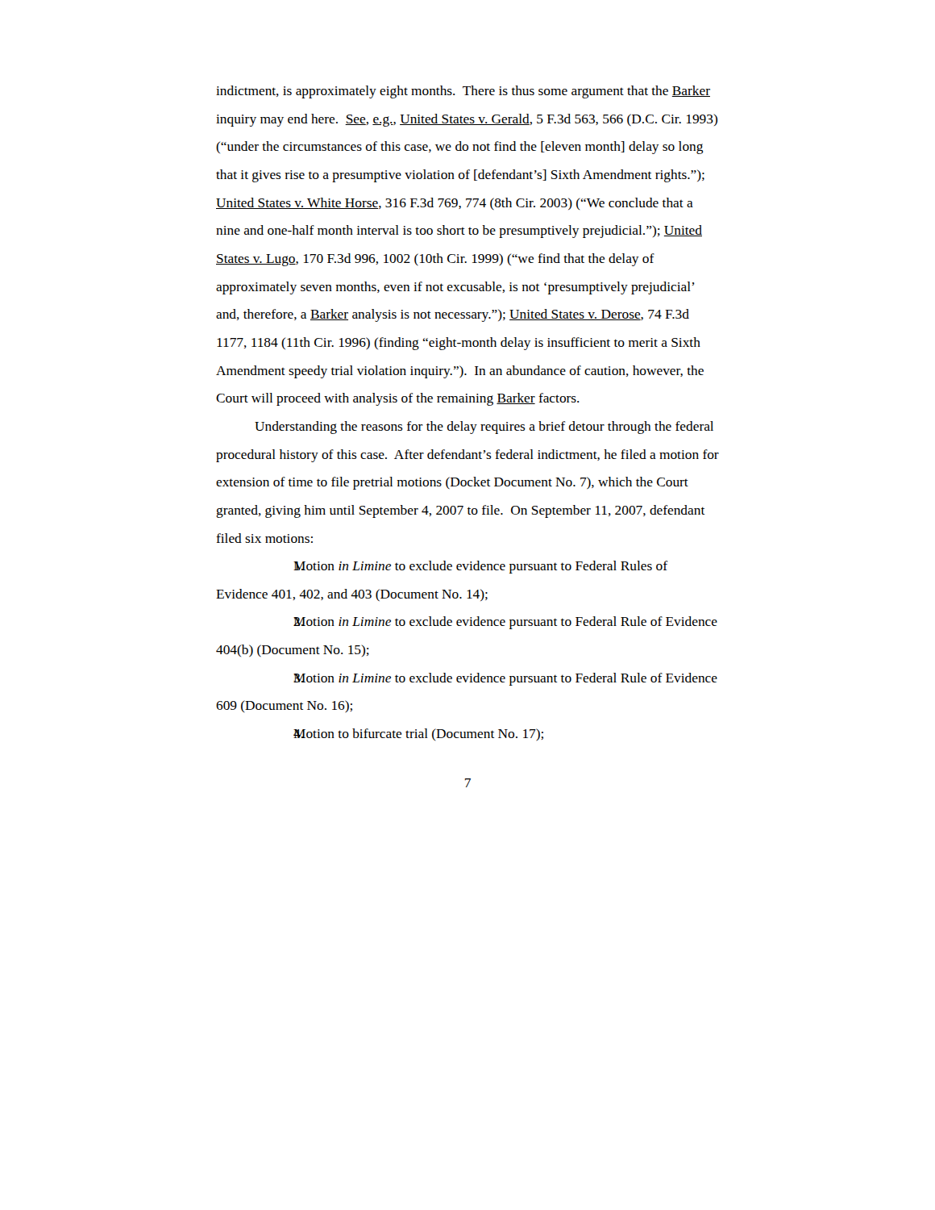indictment, is approximately eight months. There is thus some argument that the Barker inquiry may end here. See, e.g., United States v. Gerald, 5 F.3d 563, 566 (D.C. Cir. 1993) (“under the circumstances of this case, we do not find the [eleven month] delay so long that it gives rise to a presumptive violation of [defendant’s] Sixth Amendment rights.”); United States v. White Horse, 316 F.3d 769, 774 (8th Cir. 2003) (“We conclude that a nine and one-half month interval is too short to be presumptively prejudicial.”); United States v. Lugo, 170 F.3d 996, 1002 (10th Cir. 1999) (“we find that the delay of approximately seven months, even if not excusable, is not ‘presumptively prejudicial’ and, therefore, a Barker analysis is not necessary.”); United States v. Derose, 74 F.3d 1177, 1184 (11th Cir. 1996) (finding “eight-month delay is insufficient to merit a Sixth Amendment speedy trial violation inquiry.”). In an abundance of caution, however, the Court will proceed with analysis of the remaining Barker factors.
Understanding the reasons for the delay requires a brief detour through the federal procedural history of this case. After defendant’s federal indictment, he filed a motion for extension of time to file pretrial motions (Docket Document No. 7), which the Court granted, giving him until September 4, 2007 to file. On September 11, 2007, defendant filed six motions:
1. Motion in Limine to exclude evidence pursuant to Federal Rules of Evidence 401, 402, and 403 (Document No. 14);
2. Motion in Limine to exclude evidence pursuant to Federal Rule of Evidence 404(b) (Document No. 15);
3. Motion in Limine to exclude evidence pursuant to Federal Rule of Evidence 609 (Document No. 16);
4. Motion to bifurcate trial (Document No. 17);
7